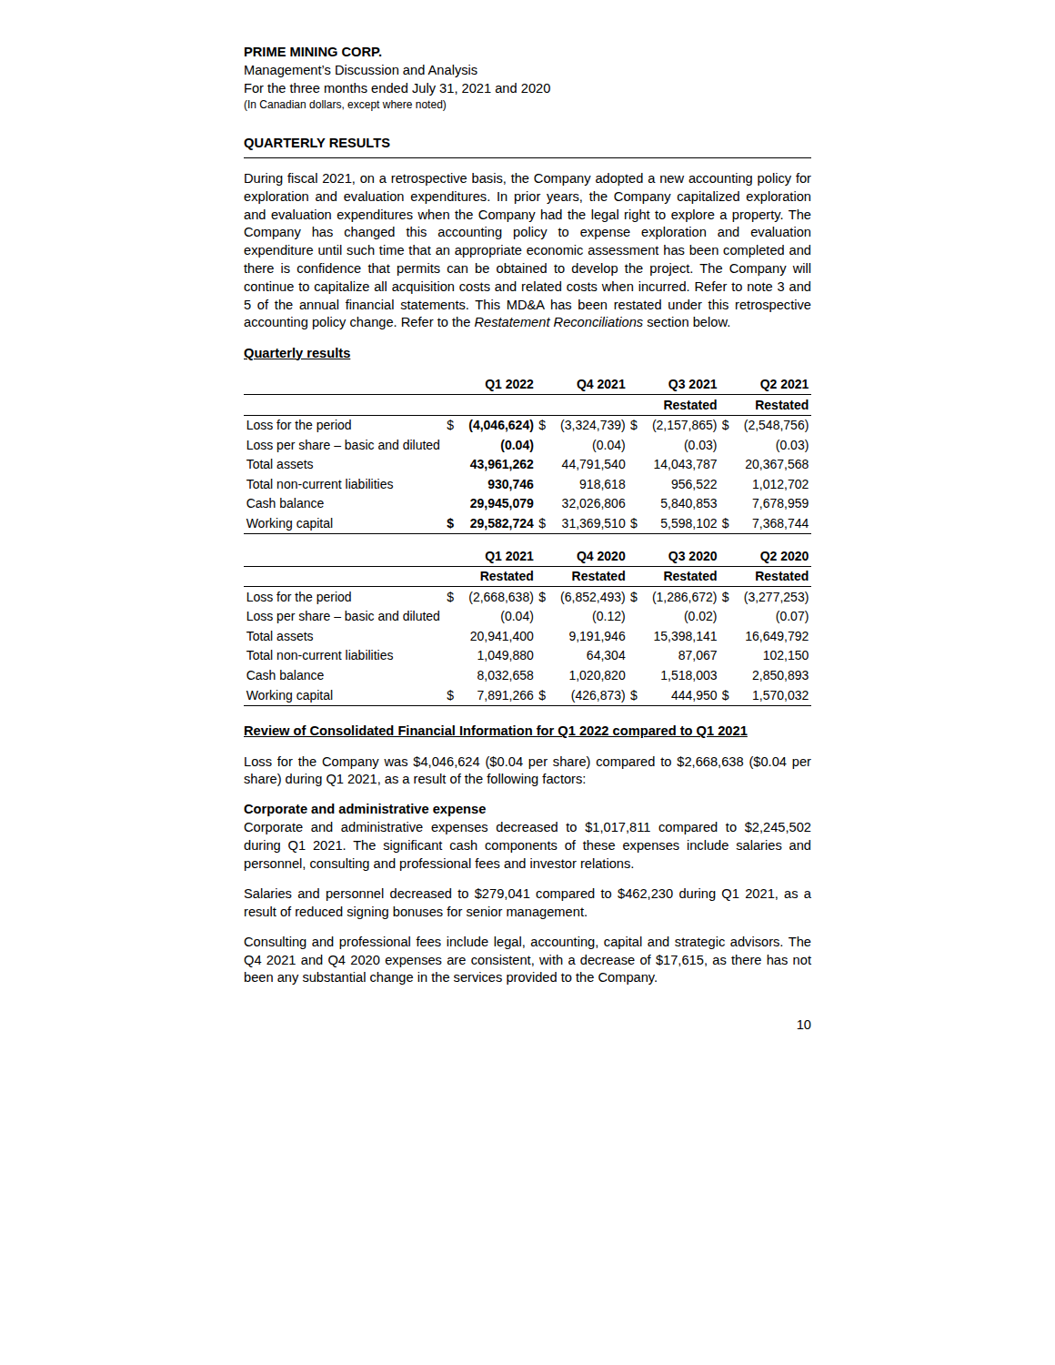PRIME MINING CORP.
Management’s Discussion and Analysis
For the three months ended July 31, 2021 and 2020
(In Canadian dollars, except where noted)
QUARTERLY RESULTS
During fiscal 2021, on a retrospective basis, the Company adopted a new accounting policy for exploration and evaluation expenditures. In prior years, the Company capitalized exploration and evaluation expenditures when the Company had the legal right to explore a property. The Company has changed this accounting policy to expense exploration and evaluation expenditure until such time that an appropriate economic assessment has been completed and there is confidence that permits can be obtained to develop the project. The Company will continue to capitalize all acquisition costs and related costs when incurred. Refer to note 3 and 5 of the annual financial statements. This MD&A has been restated under this retrospective accounting policy change. Refer to the Restatement Reconciliations section below.
Quarterly results
| | Q1 2022 | Q4 2021 | Q3 2021 | Q2 2021 |
| --- | --- | --- | --- | --- |
| | | | Restated | Restated |
| Loss for the period | $ | (4,046,624) | $ | (3,324,739) | $ | (2,157,865) | $ | (2,548,756) |
| Loss per share – basic and diluted | | (0.04) | | (0.04) | | (0.03) | | (0.03) |
| Total assets | | 43,961,262 | | 44,791,540 | | 14,043,787 | | 20,367,568 |
| Total non-current liabilities | | 930,746 | | 918,618 | | 956,522 | | 1,012,702 |
| Cash balance | | 29,945,079 | | 32,026,806 | | 5,840,853 | | 7,678,959 |
| Working capital | $ | 29,582,724 | $ | 31,369,510 | $ | 5,598,102 | $ | 7,368,744 |
| | Q1 2021 | Q4 2020 | Q3 2020 | Q2 2020 |
| | Restated | Restated | Restated | Restated |
| Loss for the period | $ | (2,668,638) | $ | (6,852,493) | $ | (1,286,672) | $ | (3,277,253) |
| Loss per share – basic and diluted | | (0.04) | | (0.12) | | (0.02) | | (0.07) |
| Total assets | | 20,941,400 | | 9,191,946 | | 15,398,141 | | 16,649,792 |
| Total non-current liabilities | | 1,049,880 | | 64,304 | | 87,067 | | 102,150 |
| Cash balance | | 8,032,658 | | 1,020,820 | | 1,518,003 | | 2,850,893 |
| Working capital | $ | 7,891,266 | $ | (426,873) | $ | 444,950 | $ | 1,570,032 |
Review of Consolidated Financial Information for Q1 2022 compared to Q1 2021
Loss for the Company was $4,046,624 ($0.04 per share) compared to $2,668,638 ($0.04 per share) during Q1 2021, as a result of the following factors:
Corporate and administrative expense
Corporate and administrative expenses decreased to $1,017,811 compared to $2,245,502 during Q1 2021. The significant cash components of these expenses include salaries and personnel, consulting and professional fees and investor relations.
Salaries and personnel decreased to $279,041 compared to $462,230 during Q1 2021, as a result of reduced signing bonuses for senior management.
Consulting and professional fees include legal, accounting, capital and strategic advisors. The Q4 2021 and Q4 2020 expenses are consistent, with a decrease of $17,615, as there has not been any substantial change in the services provided to the Company.
10